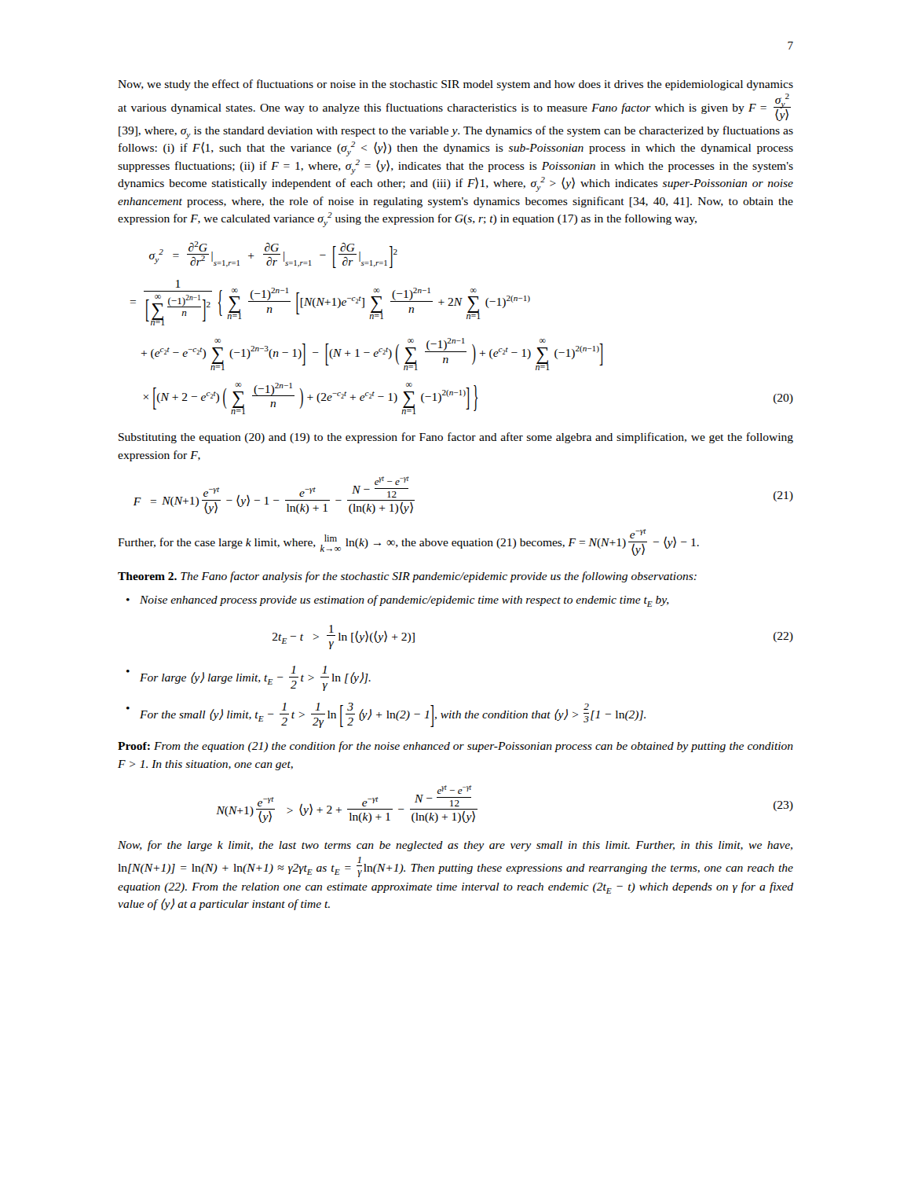7
Now, we study the effect of fluctuations or noise in the stochastic SIR model system and how does it drives the epidemiological dynamics at various dynamical states. One way to analyze this fluctuations characteristics is to measure Fano factor which is given by F = σy2⟨y⟩ [39], where, σy is the standard deviation with respect to the variable y. The dynamics of the system can be characterized by fluctuations as follows: (i) if F⟨1, such that the variance (σy2 < ⟨y⟩) then the dynamics is sub-Poissonian process in which the dynamical process suppresses fluctuations; (ii) if F = 1, where, σy2 = ⟨y⟩, indicates that the process is Poissonian in which the processes in the system's dynamics become statistically independent of each other; and (iii) if F⟩1, where, σy2 > ⟨y⟩ which indicates super-Poissonian or noise enhancement process, where, the role of noise in regulating system's dynamics becomes significant [34, 40, 41]. Now, to obtain the expression for F, we calculated variance σy2 using the expression for G(s, r; t) in equation (17) as in the following way,
σy2 = ∂2G∂r2|s=1,r=1 + ∂G∂r|s=1,r=1 − [∂G∂r|s=1,r=1]2
= 1 [∞∑n=1(−1)2n−1 n]2 { ∞∑n=1 (−1)2n−1 n [[N(N+1)e−c2t] ∞∑n=1 (−1)2n−1 n + 2N ∞∑n=1 (−1)2(n−1)
+ (ec2t − e−c2t) ∞∑n=1 (−1)2n−3(n − 1)] − [(N + 1 − ec2t) ( ∞∑n=1 (−1)2n−1 n ) + (ec2t − 1) ∞∑n=1 (−1)2(n−1)]
× [(N + 2 − ec2t) ( ∞∑n=1 (−1)2n−1 n ) + (2e−c2t + ec2t − 1) ∞∑n=1 (−1)2(n−1)] } (20)
Substituting the equation (20) and (19) to the expression for Fano factor and after some algebra and simplification, we get the following expression for F,
F = N(N+1)e−γt⟨y⟩ − ⟨y⟩ − 1 − e−γt ln(k) + 1 − N − eγt − e−γt 12(ln(k) + 1)⟨y⟩ (21)
Further, for the case large k limit, where, lim k→∞ ln(k) → ∞, the above equation (21) becomes, F = N(N+1)e−γt⟨y⟩ − ⟨y⟩ − 1.
Theorem 2. The Fano factor analysis for the stochastic SIR pandemic/epidemic provide us the following observations:
Noise enhanced process provide us estimation of pandemic/epidemic time with respect to endemic time tE by,
2tE − t > 1 γ ln [⟨y⟩(⟨y⟩ + 2)] (22)
For large ⟨y⟩ large limit, tE − 12 t > 1 γ ln [⟨y⟩].
For the small ⟨y⟩ limit, tE − 12 t > 12γ ln [32⟨y⟩ + ln(2) − 1], with the condition that ⟨y⟩ > 23[1 − ln(2)].
Proof: From the equation (21) the condition for the noise enhanced or super-Poissonian process can be obtained by putting the condition F > 1. In this situation, one can get,
N(N+1)e−γt⟨y⟩ > ⟨y⟩ + 2 + e−γt ln(k) + 1 − N − eγt − e−γt 12(ln(k) + 1)⟨y⟩ (23)
Now, for the large k limit, the last two terms can be neglected as they are very small in this limit. Further, in this limit, we have, ln[N(N+1)] = ln(N) + ln(N+1) ≈ γ2γtE as tE = 1 γ ln(N+1). Then putting these expressions and rearranging the terms, one can reach the equation (22). From the relation one can estimate approximate time interval to reach endemic (2tE − t) which depends on γ for a fixed value of ⟨y⟩ at a particular instant of time t.